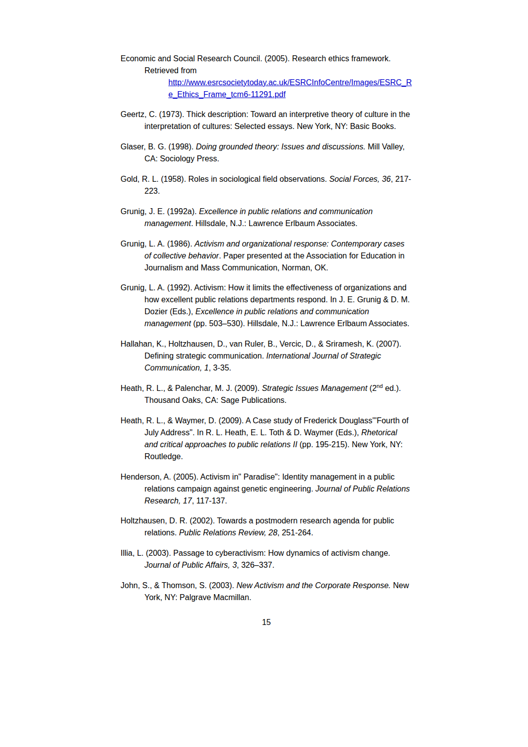Economic and Social Research Council. (2005). Research ethics framework. Retrieved from http://www.esrcsocietytoday.ac.uk/ESRCInfoCentre/Images/ESRC_Re_Ethics_Frame_tcm6-11291.pdf
Geertz, C. (1973). Thick description: Toward an interpretive theory of culture in the interpretation of cultures: Selected essays. New York, NY: Basic Books.
Glaser, B. G. (1998). Doing grounded theory: Issues and discussions. Mill Valley, CA: Sociology Press.
Gold, R. L. (1958). Roles in sociological field observations. Social Forces, 36, 217-223.
Grunig, J. E. (1992a). Excellence in public relations and communication management. Hillsdale, N.J.: Lawrence Erlbaum Associates.
Grunig, L. A. (1986). Activism and organizational response: Contemporary cases of collective behavior. Paper presented at the Association for Education in Journalism and Mass Communication, Norman, OK.
Grunig, L. A. (1992). Activism: How it limits the effectiveness of organizations and how excellent public relations departments respond. In J. E. Grunig & D. M. Dozier (Eds.), Excellence in public relations and communication management (pp. 503–530). Hillsdale, N.J.: Lawrence Erlbaum Associates.
Hallahan, K., Holtzhausen, D., van Ruler, B., Vercic, D., & Sriramesh, K. (2007). Defining strategic communication. International Journal of Strategic Communication, 1, 3-35.
Heath, R. L., & Palenchar, M. J. (2009). Strategic Issues Management (2nd ed.). Thousand Oaks, CA: Sage Publications.
Heath, R. L., & Waymer, D. (2009). A Case study of Frederick Douglass'"Fourth of July Address". In R. L. Heath, E. L. Toth & D. Waymer (Eds.), Rhetorical and critical approaches to public relations II (pp. 195-215). New York, NY: Routledge.
Henderson, A. (2005). Activism in" Paradise": Identity management in a public relations campaign against genetic engineering. Journal of Public Relations Research, 17, 117-137.
Holtzhausen, D. R. (2002). Towards a postmodern research agenda for public relations. Public Relations Review, 28, 251-264.
Illia, L. (2003). Passage to cyberactivism: How dynamics of activism change. Journal of Public Affairs, 3, 326–337.
John, S., & Thomson, S. (2003). New Activism and the Corporate Response. New York, NY: Palgrave Macmillan.
15